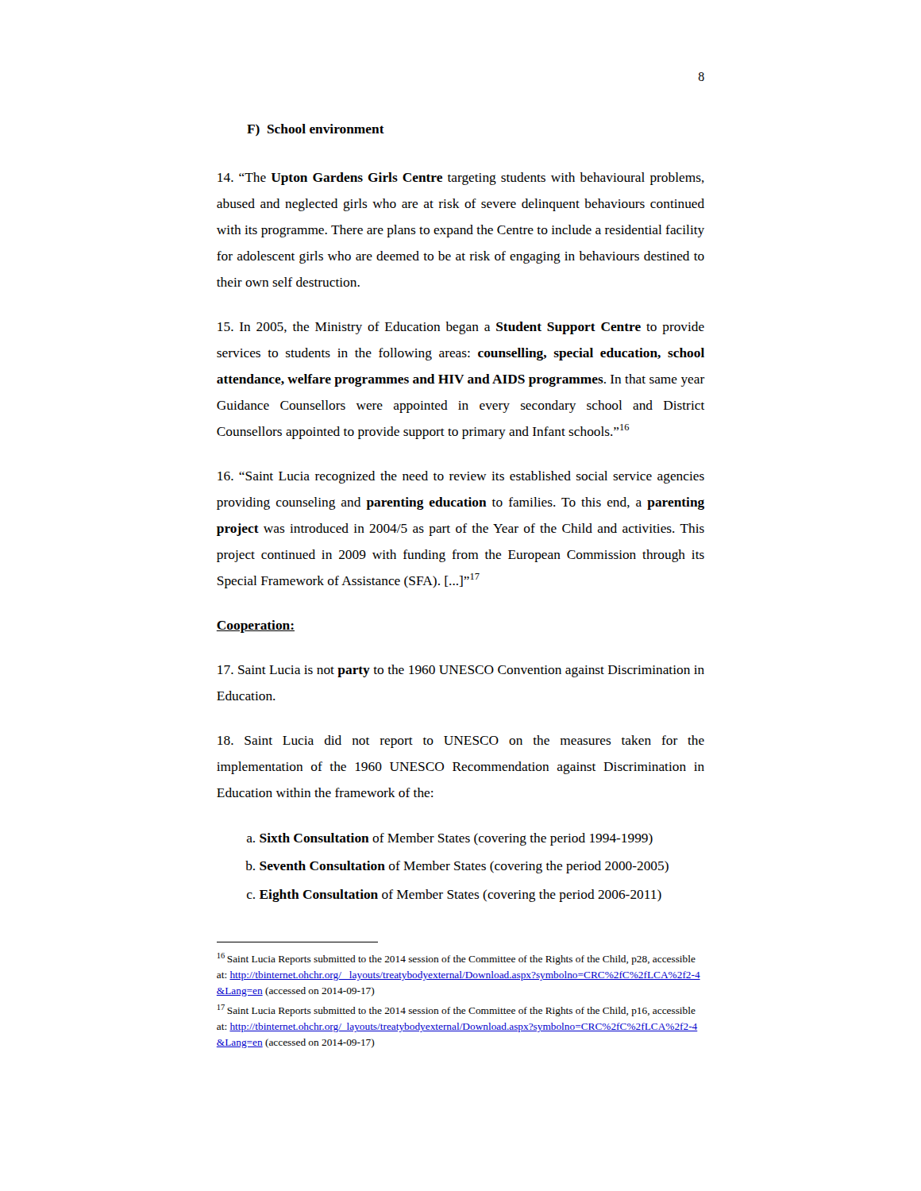8
F) School environment
14. “The Upton Gardens Girls Centre targeting students with behavioural problems, abused and neglected girls who are at risk of severe delinquent behaviours continued with its programme. There are plans to expand the Centre to include a residential facility for adolescent girls who are deemed to be at risk of engaging in behaviours destined to their own self destruction.
15. In 2005, the Ministry of Education began a Student Support Centre to provide services to students in the following areas: counselling, special education, school attendance, welfare programmes and HIV and AIDS programmes. In that same year Guidance Counsellors were appointed in every secondary school and District Counsellors appointed to provide support to primary and Infant schools.”16
16. “Saint Lucia recognized the need to review its established social service agencies providing counseling and parenting education to families. To this end, a parenting project was introduced in 2004/5 as part of the Year of the Child and activities. This project continued in 2009 with funding from the European Commission through its Special Framework of Assistance (SFA). [...]”17
Cooperation:
17. Saint Lucia is not party to the 1960 UNESCO Convention against Discrimination in Education.
18. Saint Lucia did not report to UNESCO on the measures taken for the implementation of the 1960 UNESCO Recommendation against Discrimination in Education within the framework of the:
Sixth Consultation of Member States (covering the period 1994-1999)
Seventh Consultation of Member States (covering the period 2000-2005)
Eighth Consultation of Member States (covering the period 2006-2011)
16 Saint Lucia Reports submitted to the 2014 session of the Committee of the Rights of the Child, p28, accessible at: http://tbinternet.ohchr.org/ _layouts/treatybodyexternal/Download.aspx?symbolno=CRC%2fC%2fLCA%2f2-4&Lang=en (accessed on 2014-09-17)
17 Saint Lucia Reports submitted to the 2014 session of the Committee of the Rights of the Child, p16, accessible at: http://tbinternet.ohchr.org/_layouts/treatybodyexternal/Download.aspx?symbolno=CRC%2fC%2fLCA%2f2-4&Lang=en (accessed on 2014-09-17)